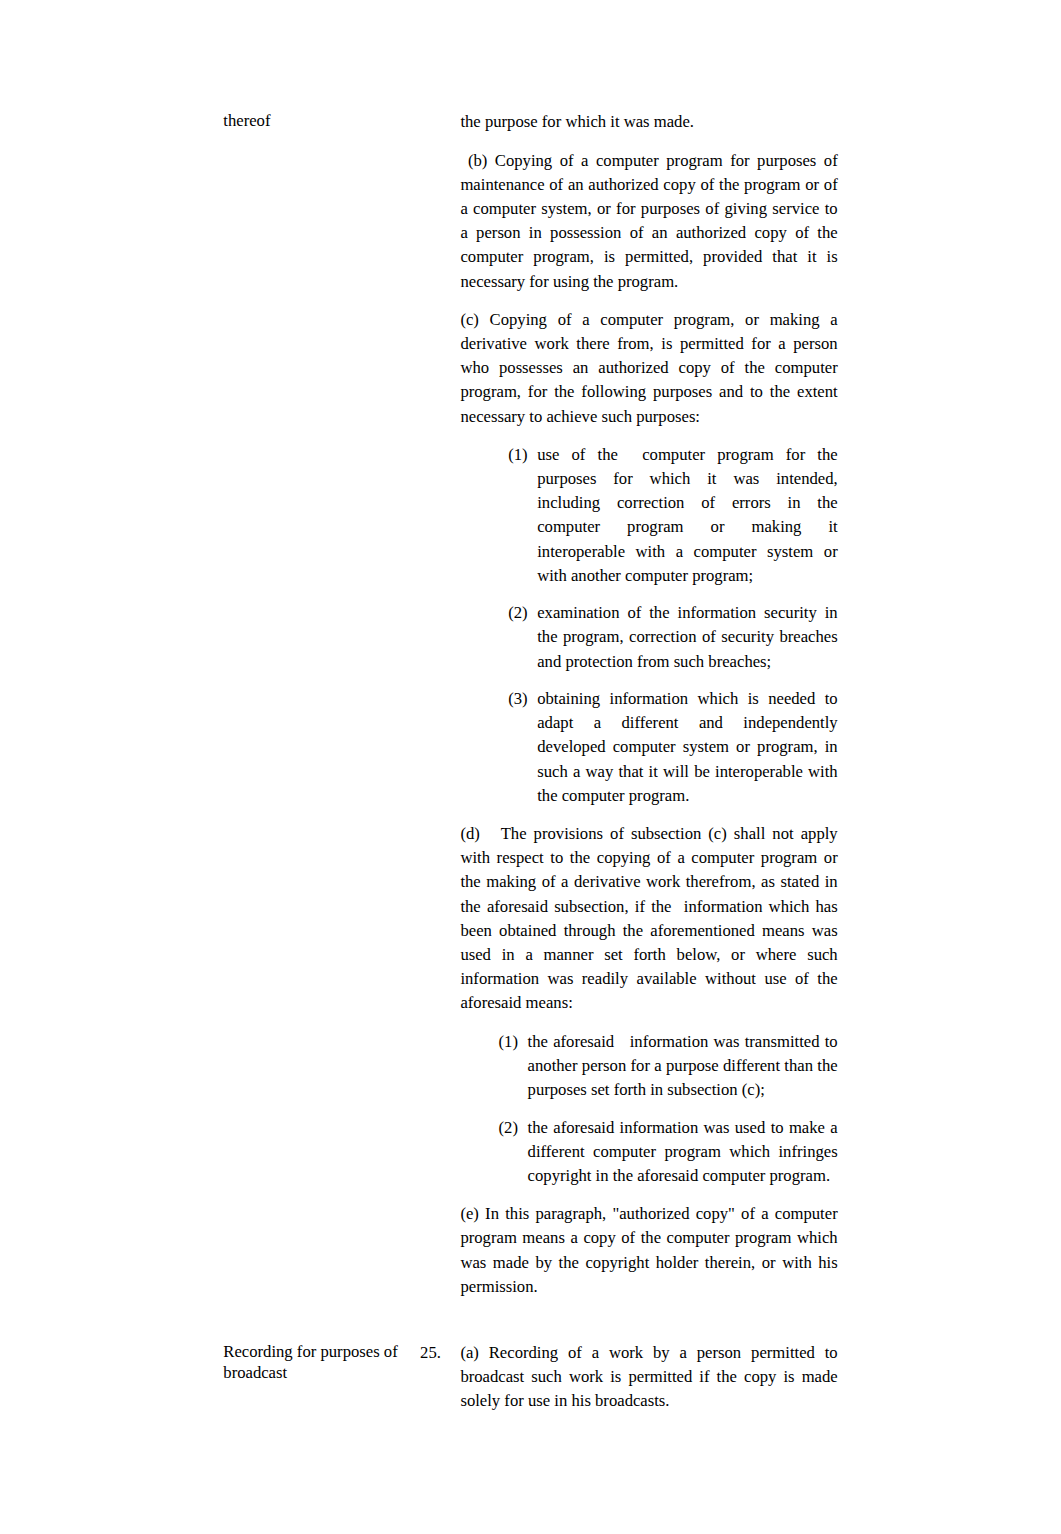thereof
the purpose for which it was made.
(b) Copying of a computer program for purposes of maintenance of an authorized copy of the program or of a computer system, or for purposes of giving service to a person in possession of an authorized copy of the computer program, is permitted, provided that it is necessary for using the program.
(c) Copying of a computer program, or making a derivative work there from, is permitted for a person who possesses an authorized copy of the computer program, for the following purposes and to the extent necessary to achieve such purposes:
(1) use of the computer program for the purposes for which it was intended, including correction of errors in the computer program or making it interoperable with a computer system or with another computer program;
(2) examination of the information security in the program, correction of security breaches and protection from such breaches;
(3) obtaining information which is needed to adapt a different and independently developed computer system or program, in such a way that it will be interoperable with the computer program.
(d) The provisions of subsection (c) shall not apply with respect to the copying of a computer program or the making of a derivative work therefrom, as stated in the aforesaid subsection, if the information which has been obtained through the aforementioned means was used in a manner set forth below, or where such information was readily available without use of the aforesaid means:
(1) the aforesaid information was transmitted to another person for a purpose different than the purposes set forth in subsection (c);
(2) the aforesaid information was used to make a different computer program which infringes copyright in the aforesaid computer program.
(e) In this paragraph, "authorized copy" of a computer program means a copy of the computer program which was made by the copyright holder therein, or with his permission.
Recording for purposes of broadcast
25.
(a) Recording of a work by a person permitted to broadcast such work is permitted if the copy is made solely for use in his broadcasts.